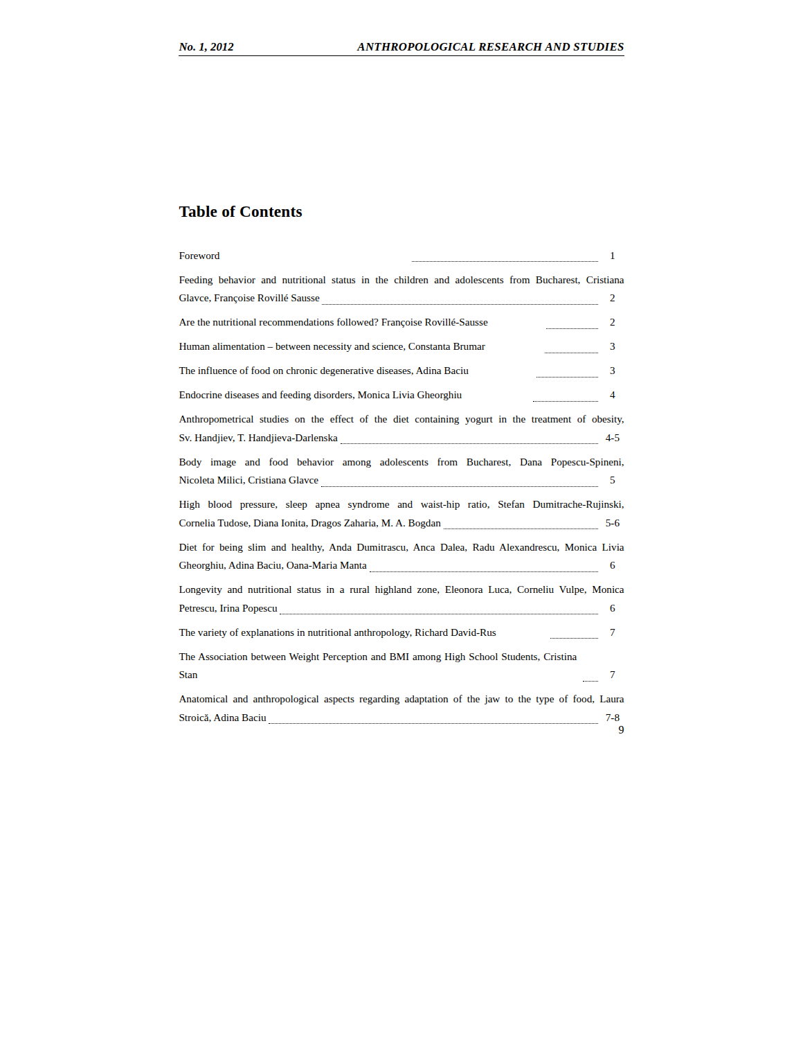No. 1, 2012 Anthropological Research and Studies
Table of Contents
Foreword 1
Feeding behavior and nutritional status in the children and adolescents from Bucharest, Cristiana Glavce, Françoise Rovillé Sausse 2
Are the nutritional recommendations followed? Françoise Rovillé-Sausse 2
Human alimentation – between necessity and science, Constanta Brumar 3
The influence of food on chronic degenerative diseases, Adina Baciu 3
Endocrine diseases and feeding disorders, Monica Livia Gheorghiu 4
Anthropometrical studies on the effect of the diet containing yogurt in the treatment of obesity, Sv. Handjiev, T. Handjieva-Darlenska 4-5
Body image and food behavior among adolescents from Bucharest, Dana Popescu-Spineni, Nicoleta Milici, Cristiana Glavce 5
High blood pressure, sleep apnea syndrome and waist-hip ratio, Stefan Dumitrache-Rujinski, Cornelia Tudose, Diana Ionita, Dragos Zaharia, M. A. Bogdan 5-6
Diet for being slim and healthy, Anda Dumitrascu, Anca Dalea, Radu Alexandrescu, Monica Livia Gheorghiu, Adina Baciu, Oana-Maria Manta 6
Longevity and nutritional status in a rural highland zone, Eleonora Luca, Corneliu Vulpe, Monica Petrescu, Irina Popescu 6
The variety of explanations in nutritional anthropology, Richard David-Rus 7
The Association between Weight Perception and BMI among High School Students, Cristina Stan 7
Anatomical and anthropological aspects regarding adaptation of the jaw to the type of food, Laura Stroică, Adina Baciu 7-8
9